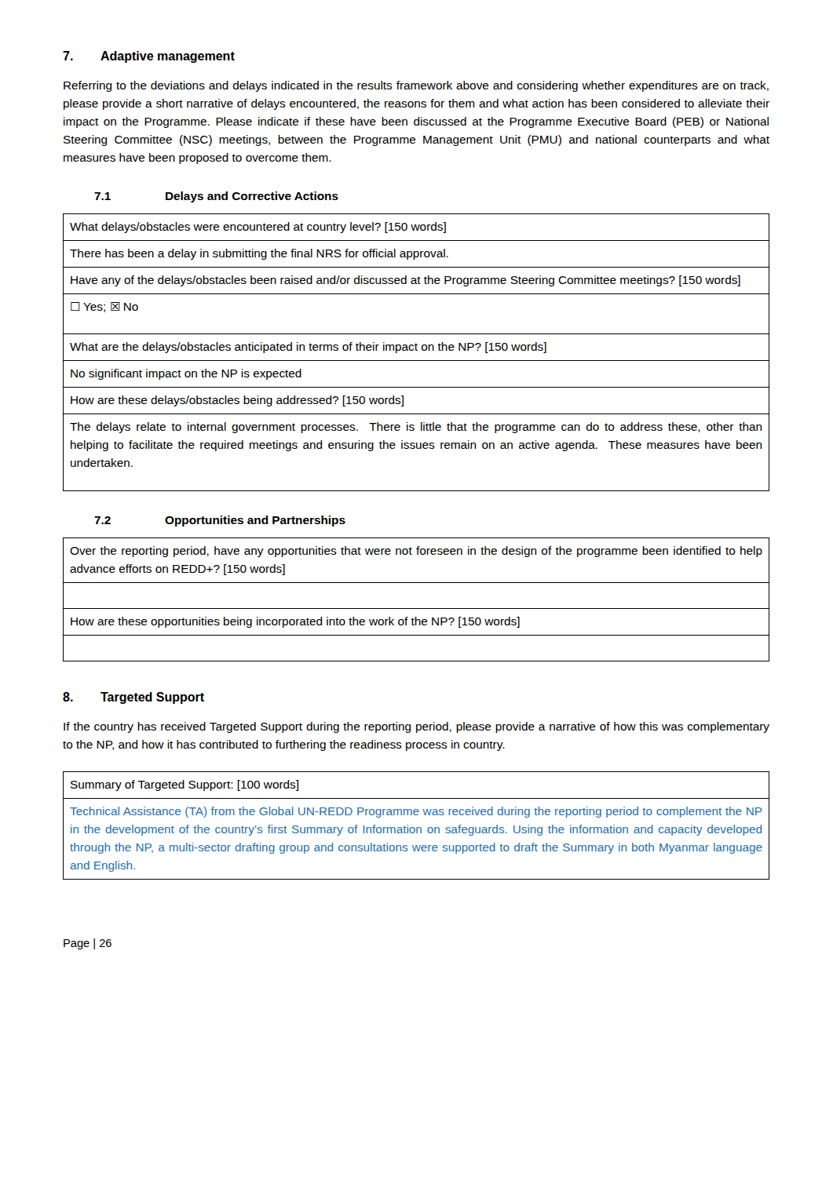7. Adaptive management
Referring to the deviations and delays indicated in the results framework above and considering whether expenditures are on track, please provide a short narrative of delays encountered, the reasons for them and what action has been considered to alleviate their impact on the Programme. Please indicate if these have been discussed at the Programme Executive Board (PEB) or National Steering Committee (NSC) meetings, between the Programme Management Unit (PMU) and national counterparts and what measures have been proposed to overcome them.
7.1 Delays and Corrective Actions
| What delays/obstacles were encountered at country level? [150 words] |
| There has been a delay in submitting the final NRS for official approval. |
| Have any of the delays/obstacles been raised and/or discussed at the Programme Steering Committee meetings? [150 words] |
| ☐ Yes; ☒ No |
| What are the delays/obstacles anticipated in terms of their impact on the NP? [150 words] |
| No significant impact on the NP is expected |
| How are these delays/obstacles being addressed? [150 words] |
| The delays relate to internal government processes. There is little that the programme can do to address these, other than helping to facilitate the required meetings and ensuring the issues remain on an active agenda. These measures have been undertaken. |
7.2 Opportunities and Partnerships
| Over the reporting period, have any opportunities that were not foreseen in the design of the programme been identified to help advance efforts on REDD+? [150 words] |
| How are these opportunities being incorporated into the work of the NP? [150 words] |
8. Targeted Support
If the country has received Targeted Support during the reporting period, please provide a narrative of how this was complementary to the NP, and how it has contributed to furthering the readiness process in country.
| Summary of Targeted Support: [100 words] |
| Technical Assistance (TA) from the Global UN-REDD Programme was received during the reporting period to complement the NP in the development of the country’s first Summary of Information on safeguards. Using the information and capacity developed through the NP, a multi-sector drafting group and consultations were supported to draft the Summary in both Myanmar language and English. |
Page | 26